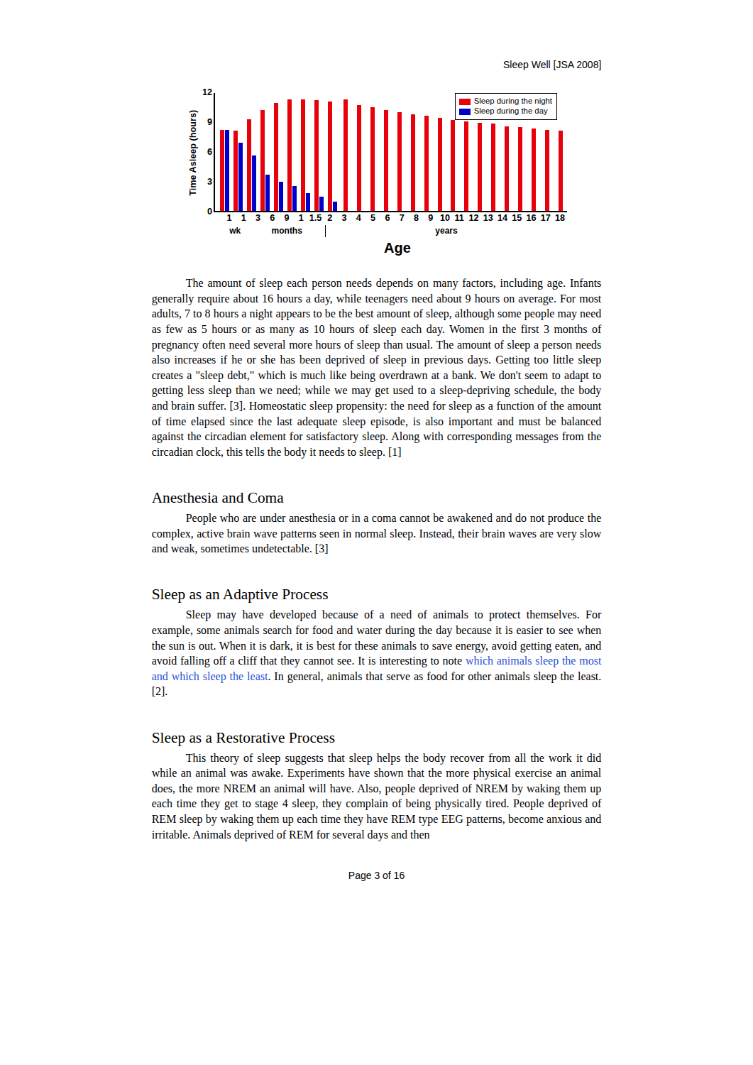Sleep Well [JSA 2008]
Sleep during the night
Sleep during the day
Time Asleep (hours)
12 9 6 3 0
1
1
3
6
9
1
1.5
2
3
4
5
6
7
8
9
10
11
12
13
14
15
16
17
18
wk
months
years
Age
The amount of sleep each person needs depends on many factors, including age. Infants generally require about 16 hours a day, while teenagers need about 9 hours on average. For most adults, 7 to 8 hours a night appears to be the best amount of sleep, although some people may need as few as 5 hours or as many as 10 hours of sleep each day. Women in the first 3 months of pregnancy often need several more hours of sleep than usual. The amount of sleep a person needs also increases if he or she has been deprived of sleep in previous days. Getting too little sleep creates a "sleep debt," which is much like being overdrawn at a bank. We don't seem to adapt to getting less sleep than we need; while we may get used to a sleep-depriving schedule, the body and brain suffer. [3]. Homeostatic sleep propensity: the need for sleep as a function of the amount of time elapsed since the last adequate sleep episode, is also important and must be balanced against the circadian element for satisfactory sleep. Along with corresponding messages from the circadian clock, this tells the body it needs to sleep. [1]
Anesthesia and Coma
People who are under anesthesia or in a coma cannot be awakened and do not produce the complex, active brain wave patterns seen in normal sleep. Instead, their brain waves are very slow and weak, sometimes undetectable. [3]
Sleep as an Adaptive Process
Sleep may have developed because of a need of animals to protect themselves. For example, some animals search for food and water during the day because it is easier to see when the sun is out. When it is dark, it is best for these animals to save energy, avoid getting eaten, and avoid falling off a cliff that they cannot see. It is interesting to note which animals sleep the most and which sleep the least. In general, animals that serve as food for other animals sleep the least. [2].
Sleep as a Restorative Process
This theory of sleep suggests that sleep helps the body recover from all the work it did while an animal was awake. Experiments have shown that the more physical exercise an animal does, the more NREM an animal will have. Also, people deprived of NREM by waking them up each time they get to stage 4 sleep, they complain of being physically tired. People deprived of REM sleep by waking them up each time they have REM type EEG patterns, become anxious and irritable. Animals deprived of REM for several days and then
Page 3 of 16